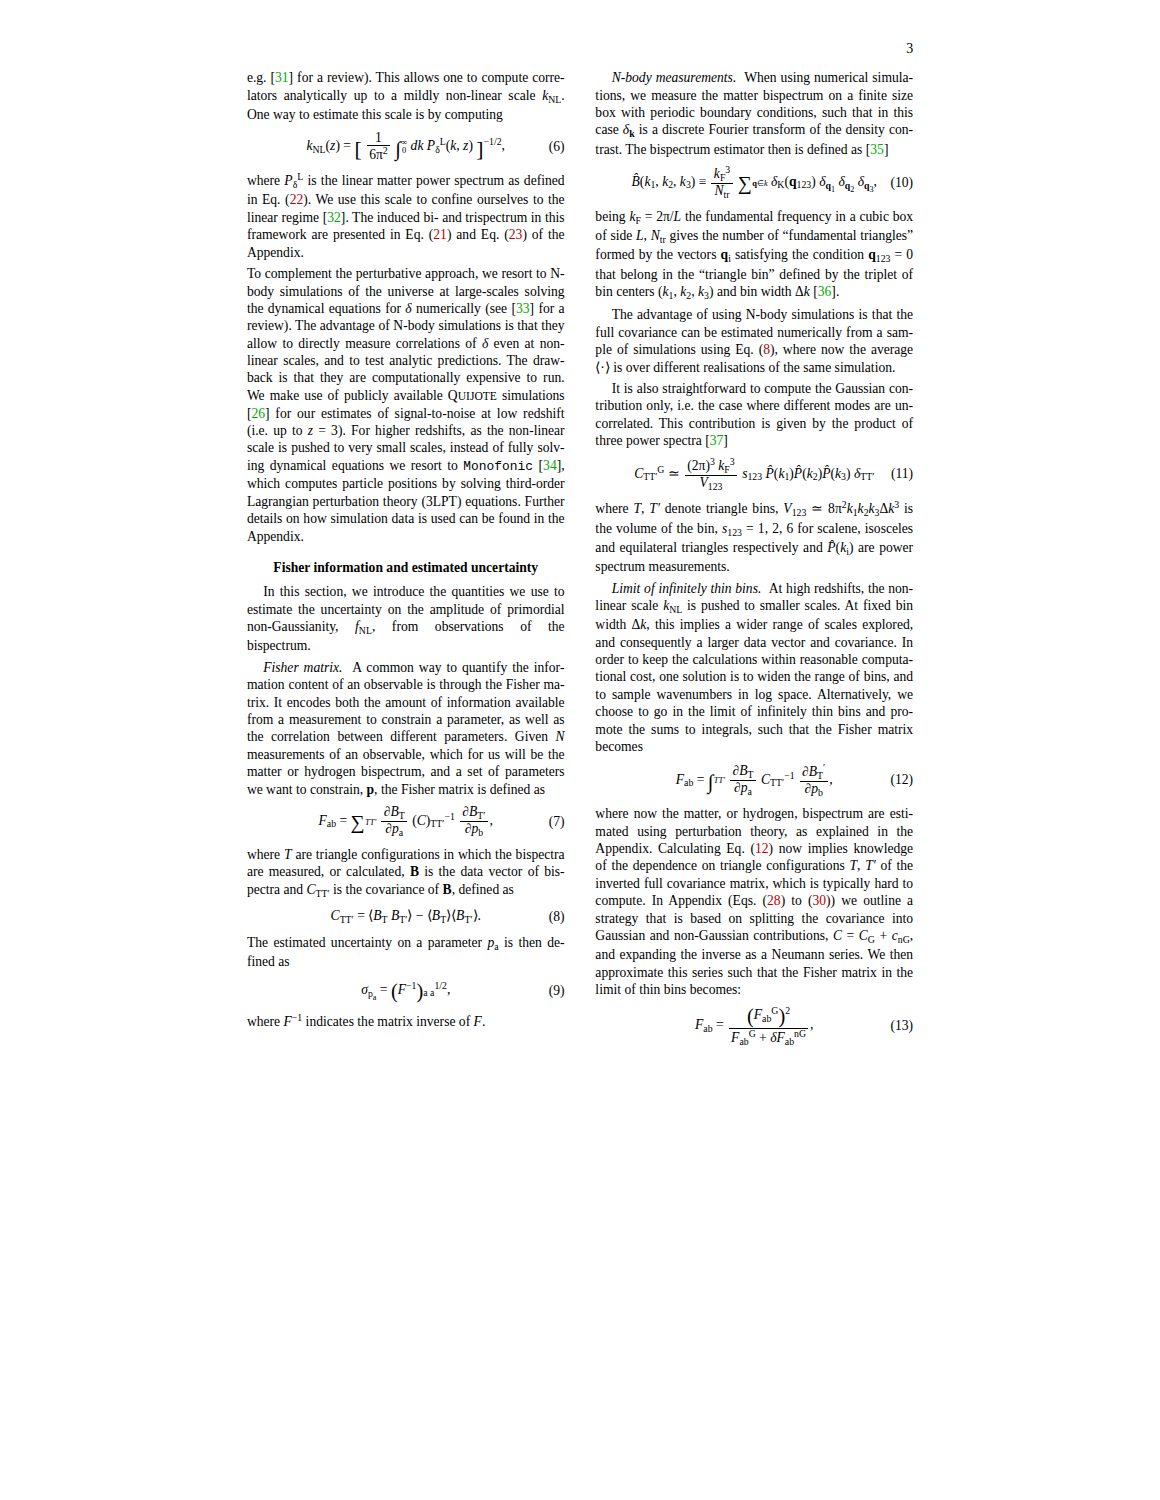3
e.g. [31] for a review). This allows one to compute correlators analytically up to a mildly non-linear scale kNL. One way to estimate this scale is by computing
kNL(z) = [ 16π2 ∫∞0 dk PδL(k, z) ]−1/2, (6)
where PδL is the linear matter power spectrum as defined in Eq. (22). We use this scale to confine ourselves to the linear regime [32]. The induced bi- and trispectrum in this framework are presented in Eq. (21) and Eq. (23) of the Appendix.
To complement the perturbative approach, we resort to N-body simulations of the universe at large-scales solving the dynamical equations for δ numerically (see [33] for a review). The advantage of N-body simulations is that they allow to directly measure correlations of δ even at non-linear scales, and to test analytic predictions. The drawback is that they are computationally expensive to run. We make use of publicly available QUIJOTE simulations [26] for our estimates of signal-to-noise at low redshift (i.e. up to z = 3). For higher redshifts, as the non-linear scale is pushed to very small scales, instead of fully solving dynamical equations we resort to Monofonic [34], which computes particle positions by solving third-order Lagrangian perturbation theory (3LPT) equations. Further details on how simulation data is used can be found in the Appendix.
Fisher information and estimated uncertainty
In this section, we introduce the quantities we use to estimate the uncertainty on the amplitude of primordial non-Gaussianity, fNL, from observations of the bispectrum.
Fisher matrix. A common way to quantify the information content of an observable is through the Fisher matrix. It encodes both the amount of information available from a measurement to constrain a parameter, as well as the correlation between different parameters. Given N measurements of an observable, which for us will be the matter or hydrogen bispectrum, and a set of parameters we want to constrain, p, the Fisher matrix is defined as
Fab = ∑TT′ ∂BT∂pa (C)TT′−1 ∂BT′∂pb, (7)
where T are triangle configurations in which the bispectra are measured, or calculated, B is the data vector of bispectra and CTT′ is the covariance of B, defined as
CTT′ = ⟨BT BT′⟩ − ⟨BT⟩⟨BT′⟩. (8)
The estimated uncertainty on a parameter pa is then defined as
σpa = (F−1) a a 1/2, (9)
where F−1 indicates the matrix inverse of F.
N-body measurements. When using numerical simulations, we measure the matter bispectrum on a finite size box with periodic boundary conditions, such that in this case δk is a discrete Fourier transform of the density contrast. The bispectrum estimator then is defined as [35]
B̂(k 1, k 2, k 3) ≡ kF 3 Ntr ∑q∈k δK(q 123) δq1 δq2 δq3, (10)
being kF = 2π/L the fundamental frequency in a cubic box of side L, Ntr gives the number of “fundamental triangles” formed by the vectors qi satisfying the condition q 123 = 0 that belong in the “triangle bin” defined by the triplet of bin centers (k 1, k 2, k 3) and bin width Δk [36].
The advantage of using N-body simulations is that the full covariance can be estimated numerically from a sample of simulations using Eq. (8), where now the average ⟨·⟩ is over different realisations of the same simulation.
It is also straightforward to compute the Gaussian contribution only, i.e. the case where different modes are uncorrelated. This contribution is given by the product of three power spectra [37]
CTT′G ≃ (2π)3 kF 3 V 123 s 123 P̂(k 1)P̂(k 2)P̂(k 3) δTT′ (11)
where T, T′ denote triangle bins, V 123 ≃ 8π2 k 1 k 2 k 3 Δk 3 is the volume of the bin, s 123 = 1, 2, 6 for scalene, isosceles and equilateral triangles respectively and P̂(ki) are power spectrum measurements.
Limit of infinitely thin bins. At high redshifts, the non-linear scale kNL is pushed to smaller scales. At fixed bin width Δk, this implies a wider range of scales explored, and consequently a larger data vector and covariance. In order to keep the calculations within reasonable computational cost, one solution is to widen the range of bins, and to sample wavenumbers in log space. Alternatively, we choose to go in the limit of infinitely thin bins and promote the sums to integrals, such that the Fisher matrix becomes
Fab = ∫TT′ ∂BT∂pa CTT′−1 ∂BT′∂pb, (12)
where now the matter, or hydrogen, bispectrum are estimated using perturbation theory, as explained in the Appendix. Calculating Eq. (12) now implies knowledge of the dependence on triangle configurations T, T′ of the inverted full covariance matrix, which is typically hard to compute. In Appendix (Eqs. (28) to (30)) we outline a strategy that is based on splitting the covariance into Gaussian and non-Gaussian contributions, C = CG + cnG, and expanding the inverse as a Neumann series. We then approximate this series such that the Fisher matrix in the limit of thin bins becomes:
Fab = (Fab G) 2 Fab G + δF ab nG , (13)